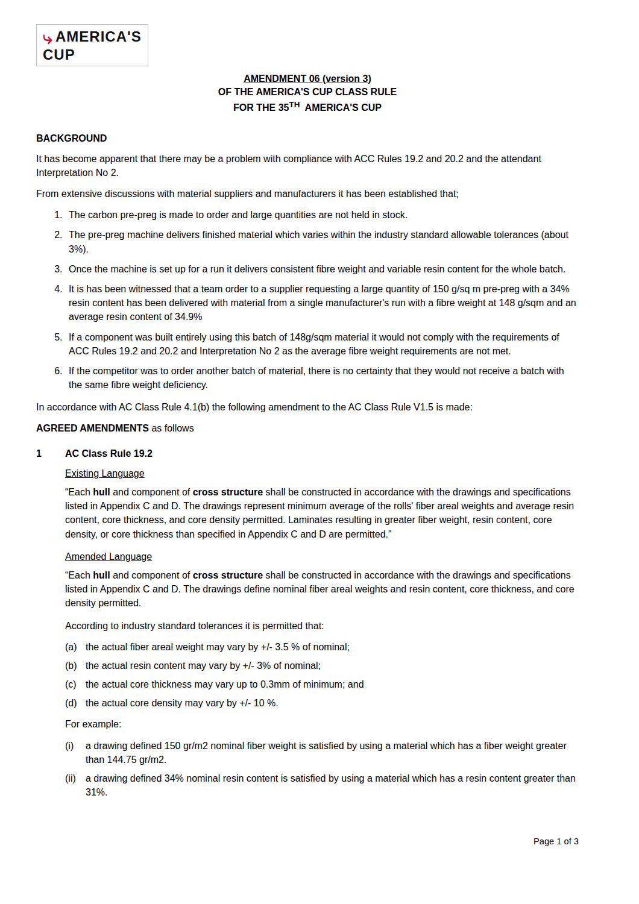⤷AMERICA'S
CUP
AMENDMENT 06 (version 3)
OF THE AMERICA'S CUP CLASS RULE
FOR THE 35TH AMERICA'S CUP
BACKGROUND
It has become apparent that there may be a problem with compliance with ACC Rules 19.2 and 20.2 and the attendant Interpretation No 2.
From extensive discussions with material suppliers and manufacturers it has been established that;
The carbon pre-preg is made to order and large quantities are not held in stock.
The pre-preg machine delivers finished material which varies within the industry standard allowable tolerances (about 3%).
Once the machine is set up for a run it delivers consistent fibre weight and variable resin content for the whole batch.
It is has been witnessed that a team order to a supplier requesting a large quantity of 150 g/sq m pre-preg with a 34% resin content has been delivered with material from a single manufacturer's run with a fibre weight at 148 g/sqm and an average resin content of 34.9%
If a component was built entirely using this batch of 148g/sqm material it would not comply with the requirements of ACC Rules 19.2 and 20.2 and Interpretation No 2 as the average fibre weight requirements are not met.
If the competitor was to order another batch of material, there is no certainty that they would not receive a batch with the same fibre weight deficiency.
In accordance with AC Class Rule 4.1(b) the following amendment to the AC Class Rule V1.5 is made:
AGREED AMENDMENTS as follows
1 AC Class Rule 19.2
Existing Language
“Each hull and component of cross structure shall be constructed in accordance with the drawings and specifications listed in Appendix C and D. The drawings represent minimum average of the rolls' fiber areal weights and average resin content, core thickness, and core density permitted. Laminates resulting in greater fiber weight, resin content, core density, or core thickness than specified in Appendix C and D are permitted.”
Amended Language
“Each hull and component of cross structure shall be constructed in accordance with the drawings and specifications listed in Appendix C and D. The drawings define nominal fiber areal weights and resin content, core thickness, and core density permitted.
According to industry standard tolerances it is permitted that:
(a) the actual fiber areal weight may vary by +/- 3.5 % of nominal;
(b) the actual resin content may vary by +/- 3% of nominal;
(c) the actual core thickness may vary up to 0.3mm of minimum; and
(d) the actual core density may vary by +/- 10 %.
For example:
(i) a drawing defined 150 gr/m2 nominal fiber weight is satisfied by using a material which has a fiber weight greater than 144.75 gr/m2.
(ii) a drawing defined 34% nominal resin content is satisfied by using a material which has a resin content greater than 31%.
Page 1 of 3